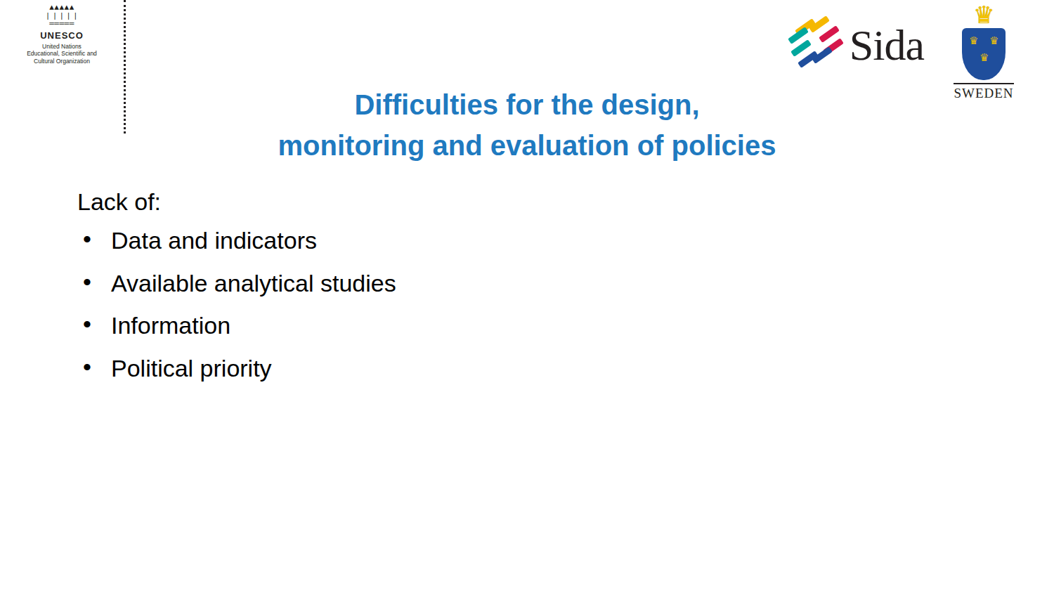▲▲▲▲▲ | | | | | ═════
UNESCO
United Nations
Educational, Scientific and
Cultural Organization
Sida
♛
♛ ♛ ♛
SWEDEN
Difficulties for the design,
monitoring and evaluation of policies
Lack of:
Data and indicators
Available analytical studies
Information
Political priority